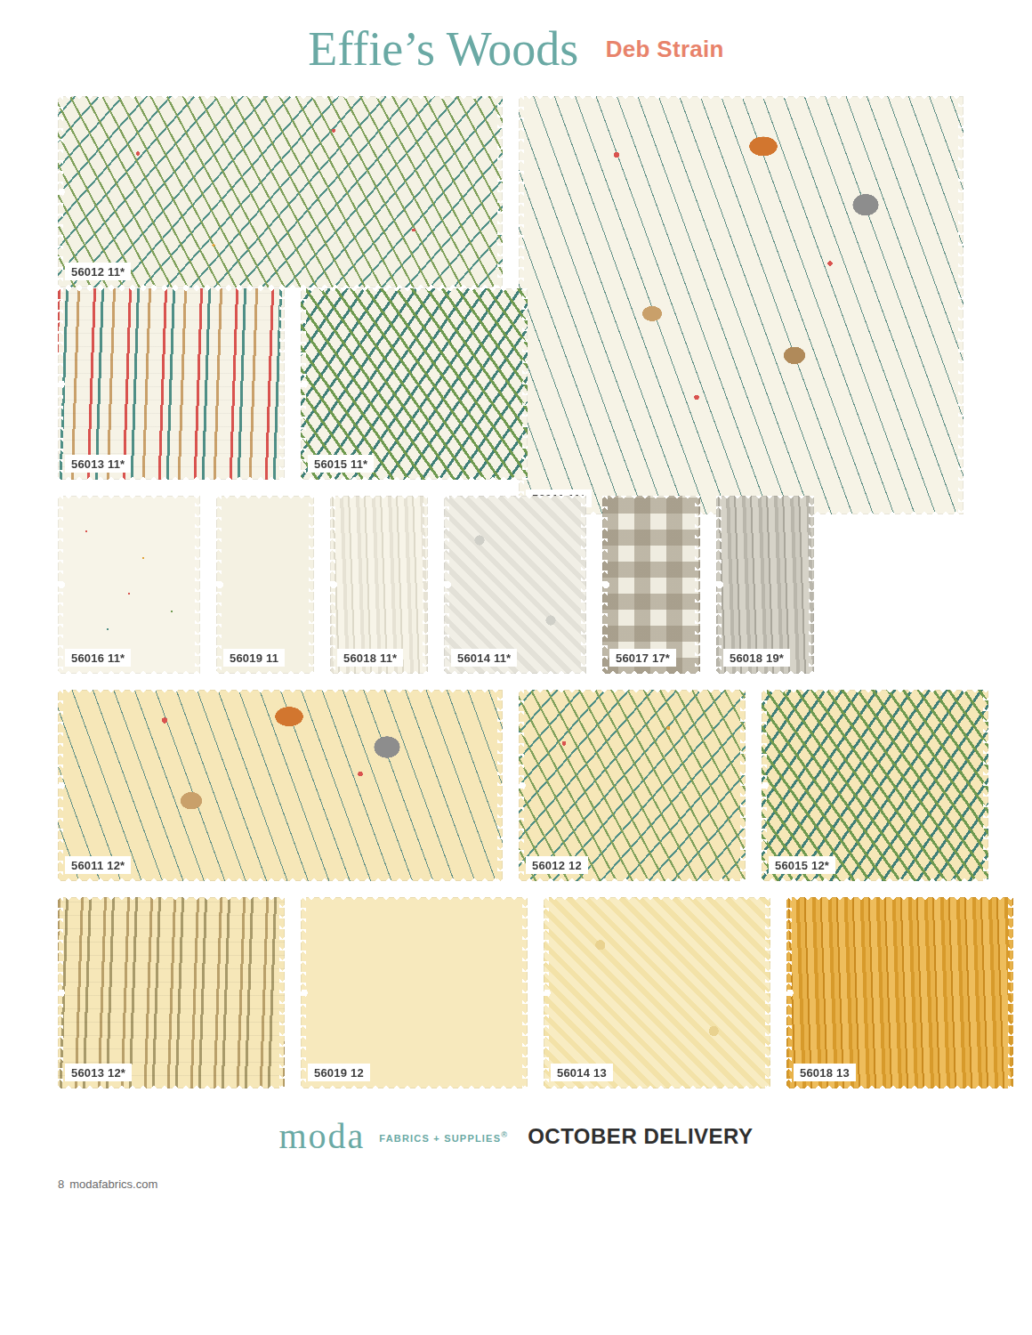Effie’s Woods Deb Strain
56012 11*
56011 11*
56013 11*
56015 11*
56016 11*
56019 11
56018 11*
56014 11*
56017 17*
56018 19*
56011 12*
56012 12
56015 12*
56013 12*
56019 12
56014 13
56018 13
moda FABRICS + SUPPLIES® OCTOBER DELIVERY
8modafabrics.com